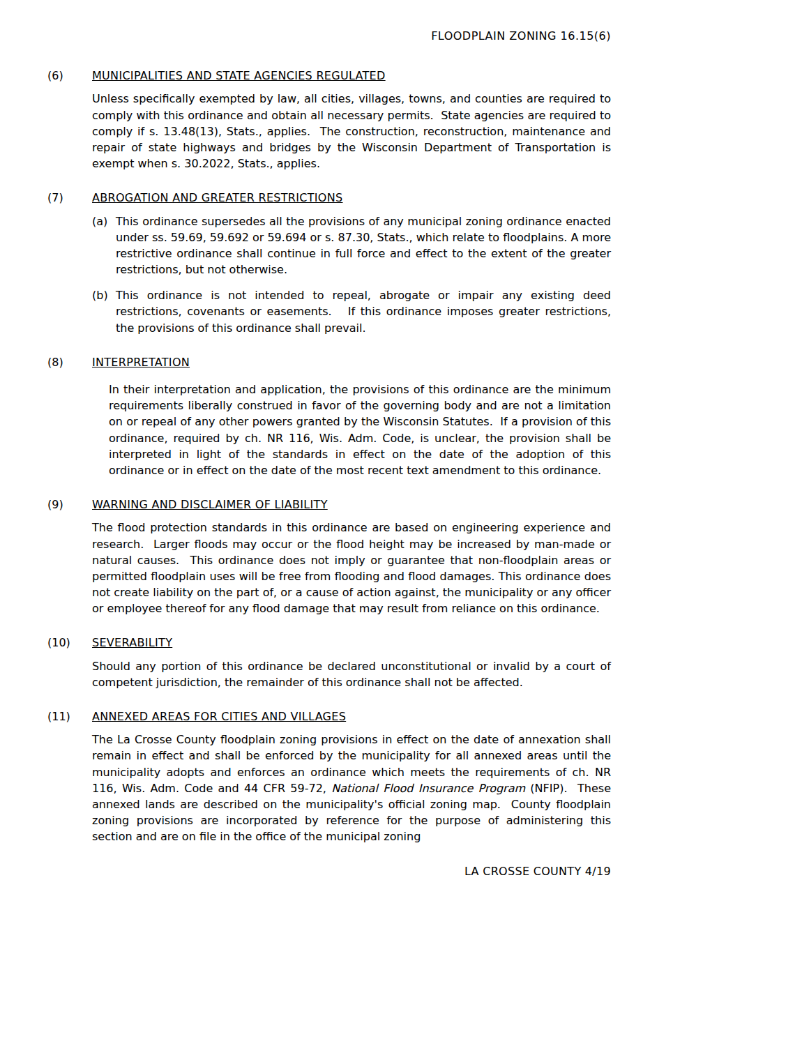FLOODPLAIN ZONING 16.15(6)
(6)
MUNICIPALITIES AND STATE AGENCIES REGULATED
Unless specifically exempted by law, all cities, villages, towns, and counties are required to comply with this ordinance and obtain all necessary permits. State agencies are required to comply if s. 13.48(13), Stats., applies. The construction, reconstruction, maintenance and repair of state highways and bridges by the Wisconsin Department of Transportation is exempt when s. 30.2022, Stats., applies.
(7)
ABROGATION AND GREATER RESTRICTIONS
(a)
This ordinance supersedes all the provisions of any municipal zoning ordinance enacted under ss. 59.69, 59.692 or 59.694 or s. 87.30, Stats., which relate to floodplains. A more restrictive ordinance shall continue in full force and effect to the extent of the greater restrictions, but not otherwise.
(b)
This ordinance is not intended to repeal, abrogate or impair any existing deed restrictions, covenants or easements. If this ordinance imposes greater restrictions, the provisions of this ordinance shall prevail.
(8)
INTERPRETATION
In their interpretation and application, the provisions of this ordinance are the minimum requirements liberally construed in favor of the governing body and are not a limitation on or repeal of any other powers granted by the Wisconsin Statutes. If a provision of this ordinance, required by ch. NR 116, Wis. Adm. Code, is unclear, the provision shall be interpreted in light of the standards in effect on the date of the adoption of this ordinance or in effect on the date of the most recent text amendment to this ordinance.
(9)
WARNING AND DISCLAIMER OF LIABILITY
The flood protection standards in this ordinance are based on engineering experience and research. Larger floods may occur or the flood height may be increased by man-made or natural causes. This ordinance does not imply or guarantee that non-floodplain areas or permitted floodplain uses will be free from flooding and flood damages. This ordinance does not create liability on the part of, or a cause of action against, the municipality or any officer or employee thereof for any flood damage that may result from reliance on this ordinance.
(10)
SEVERABILITY
Should any portion of this ordinance be declared unconstitutional or invalid by a court of competent jurisdiction, the remainder of this ordinance shall not be affected.
(11)
ANNEXED AREAS FOR CITIES AND VILLAGES
The La Crosse County floodplain zoning provisions in effect on the date of annexation shall remain in effect and shall be enforced by the municipality for all annexed areas until the municipality adopts and enforces an ordinance which meets the requirements of ch. NR 116, Wis. Adm. Code and 44 CFR 59-72, National Flood Insurance Program (NFIP). These annexed lands are described on the municipality's official zoning map. County floodplain zoning provisions are incorporated by reference for the purpose of administering this section and are on file in the office of the municipal zoning
LA CROSSE COUNTY 4/19